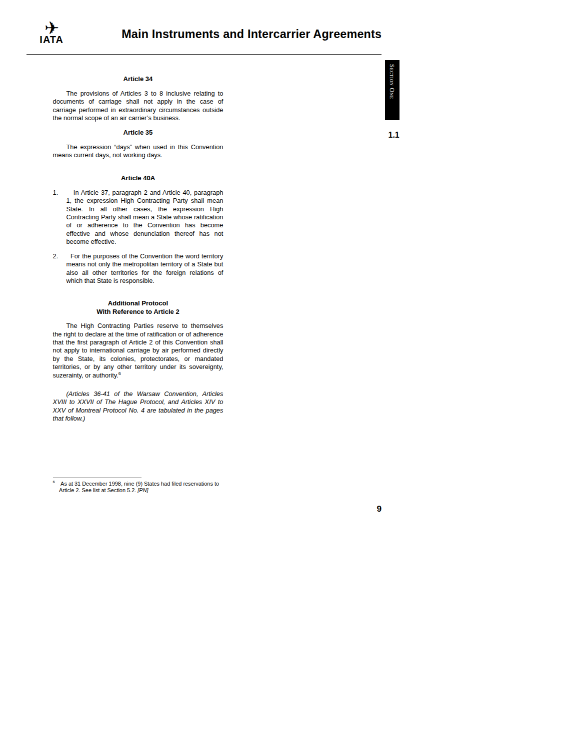✈
IATA
Main Instruments and Intercarrier Agreements
Section One
1.1
Article 34
The provisions of Articles 3 to 8 inclusive relating to documents of carriage shall not apply in the case of carriage performed in extraordinary circumstances outside the normal scope of an air carrier’s business.
Article 35
The expression “days” when used in this Convention means current days, not working days.
Article 40A
1. In Article 37, paragraph 2 and Article 40, paragraph 1, the expression High Contracting Party shall mean State. In all other cases, the expression High Contracting Party shall mean a State whose ratification of or adherence to the Convention has become effective and whose denunciation thereof has not become effective.
2. For the purposes of the Convention the word territory means not only the metropolitan territory of a State but also all other territories for the foreign relations of which that State is responsible.
Additional Protocol
With Reference to Article 2
The High Contracting Parties reserve to themselves the right to declare at the time of ratification or of adherence that the first paragraph of Article 2 of this Convention shall not apply to international carriage by air performed directly by the State, its colonies, protectorates, or mandated territories, or by any other territory under its sovereignty, suzerainty, or authority.6
(Articles 36-41 of the Warsaw Convention, Articles XVIII to XXVII of The Hague Protocol, and Articles XIV to XXV of Montreal Protocol No. 4 are tabulated in the pages that follow.)
6 As at 31 December 1998, nine (9) States had filed reservations to Article 2. See list at Section 5.2. [PN]
9